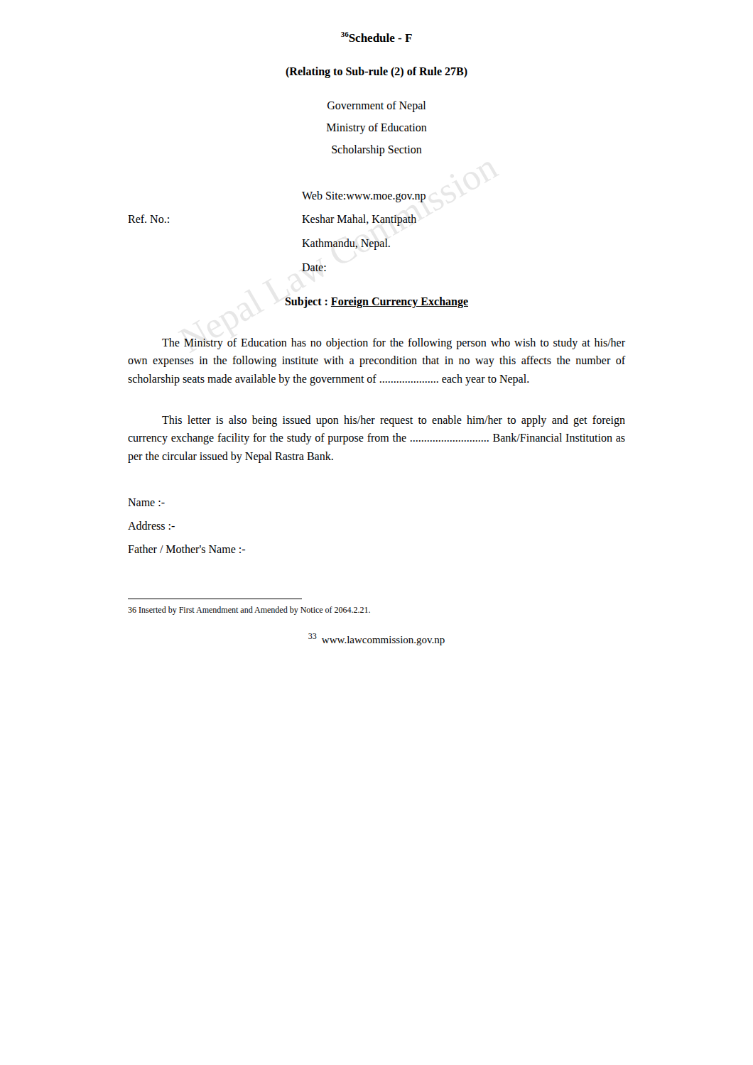Nepal Law Commission
36Schedule - F
(Relating to Sub-rule (2) of Rule 27B)
Government of Nepal
Ministry of Education
Scholarship Section
| | Web Site:www.moe.gov.np |
| Ref. No.: | Keshar Mahal, Kantipath |
| | Kathmandu, Nepal. |
| | Date: |
Subject : Foreign Currency Exchange
The Ministry of Education has no objection for the following person who wish to study at his/her own expenses in the following institute with a precondition that in no way this affects the number of scholarship seats made available by the government of ..................... each year to Nepal.
This letter is also being issued upon his/her request to enable him/her to apply and get foreign currency exchange facility for the study of purpose from the ............................ Bank/Financial Institution as per the circular issued by Nepal Rastra Bank.
Name :-
Address :-
Father / Mother's Name :-
36 Inserted by First Amendment and Amended by Notice of 2064.2.21.
33www.lawcommission.gov.np